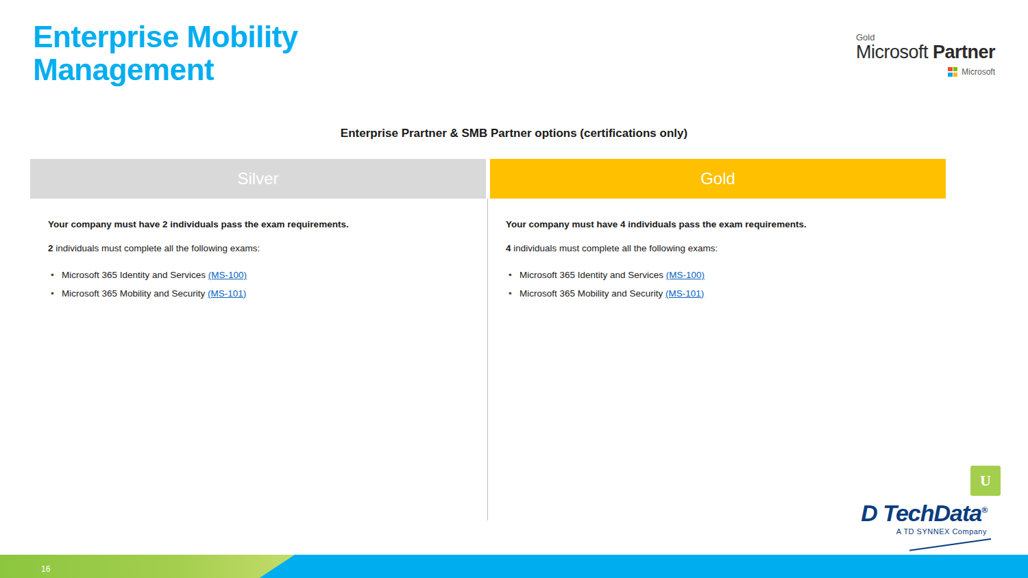Enterprise Mobility Management
Gold
Microsoft Partner
Microsoft
Enterprise Prartner & SMB Partner options (certifications only)
Silver
Gold
Your company must have 2 individuals pass the exam requirements.
2 individuals must complete all the following exams:
Microsoft 365 Identity and Services (MS-100)
Microsoft 365 Mobility and Security (MS-101)
Your company must have 4 individuals pass the exam requirements.
4 individuals must complete all the following exams:
Microsoft 365 Identity and Services (MS-100)
Microsoft 365 Mobility and Security (MS-101)
U
D TechData®
A TD SYNNEX Company
16